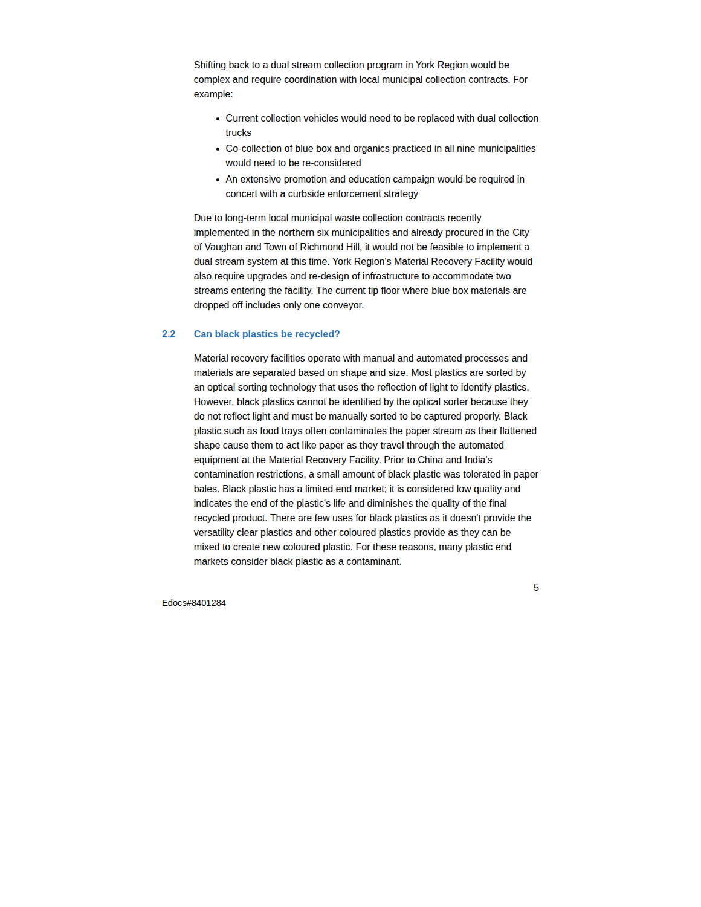Shifting back to a dual stream collection program in York Region would be complex and require coordination with local municipal collection contracts. For example:
Current collection vehicles would need to be replaced with dual collection trucks
Co-collection of blue box and organics practiced in all nine municipalities would need to be re-considered
An extensive promotion and education campaign would be required in concert with a curbside enforcement strategy
Due to long-term local municipal waste collection contracts recently implemented in the northern six municipalities and already procured in the City of Vaughan and Town of Richmond Hill, it would not be feasible to implement a dual stream system at this time. York Region's Material Recovery Facility would also require upgrades and re-design of infrastructure to accommodate two streams entering the facility. The current tip floor where blue box materials are dropped off includes only one conveyor.
2.2 Can black plastics be recycled?
Material recovery facilities operate with manual and automated processes and materials are separated based on shape and size. Most plastics are sorted by an optical sorting technology that uses the reflection of light to identify plastics. However, black plastics cannot be identified by the optical sorter because they do not reflect light and must be manually sorted to be captured properly. Black plastic such as food trays often contaminates the paper stream as their flattened shape cause them to act like paper as they travel through the automated equipment at the Material Recovery Facility. Prior to China and India's contamination restrictions, a small amount of black plastic was tolerated in paper bales. Black plastic has a limited end market; it is considered low quality and indicates the end of the plastic's life and diminishes the quality of the final recycled product. There are few uses for black plastics as it doesn't provide the versatility clear plastics and other coloured plastics provide as they can be mixed to create new coloured plastic. For these reasons, many plastic end markets consider black plastic as a contaminant.
5
Edocs#8401284